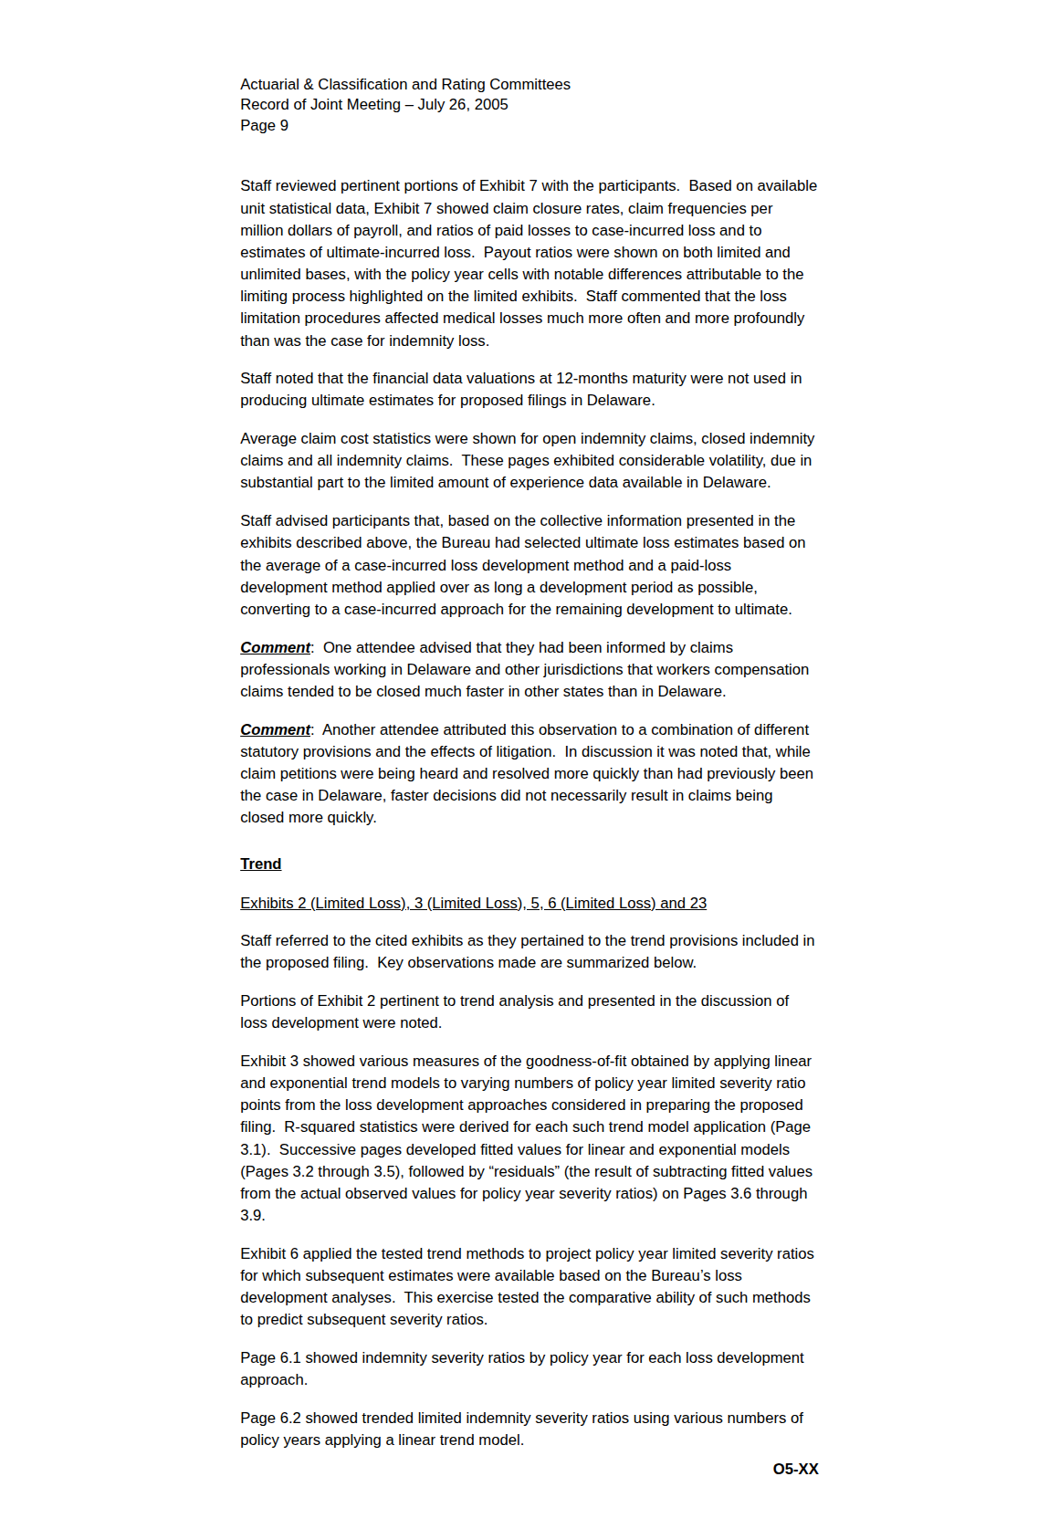Actuarial & Classification and Rating Committees
Record of Joint Meeting – July 26, 2005
Page 9
Staff reviewed pertinent portions of Exhibit 7 with the participants. Based on available unit statistical data, Exhibit 7 showed claim closure rates, claim frequencies per million dollars of payroll, and ratios of paid losses to case-incurred loss and to estimates of ultimate-incurred loss. Payout ratios were shown on both limited and unlimited bases, with the policy year cells with notable differences attributable to the limiting process highlighted on the limited exhibits. Staff commented that the loss limitation procedures affected medical losses much more often and more profoundly than was the case for indemnity loss.
Staff noted that the financial data valuations at 12-months maturity were not used in producing ultimate estimates for proposed filings in Delaware.
Average claim cost statistics were shown for open indemnity claims, closed indemnity claims and all indemnity claims. These pages exhibited considerable volatility, due in substantial part to the limited amount of experience data available in Delaware.
Staff advised participants that, based on the collective information presented in the exhibits described above, the Bureau had selected ultimate loss estimates based on the average of a case-incurred loss development method and a paid-loss development method applied over as long a development period as possible, converting to a case-incurred approach for the remaining development to ultimate.
Comment: One attendee advised that they had been informed by claims professionals working in Delaware and other jurisdictions that workers compensation claims tended to be closed much faster in other states than in Delaware.
Comment: Another attendee attributed this observation to a combination of different statutory provisions and the effects of litigation. In discussion it was noted that, while claim petitions were being heard and resolved more quickly than had previously been the case in Delaware, faster decisions did not necessarily result in claims being closed more quickly.
Trend
Exhibits 2 (Limited Loss), 3 (Limited Loss), 5, 6 (Limited Loss) and 23
Staff referred to the cited exhibits as they pertained to the trend provisions included in the proposed filing. Key observations made are summarized below.
Portions of Exhibit 2 pertinent to trend analysis and presented in the discussion of loss development were noted.
Exhibit 3 showed various measures of the goodness-of-fit obtained by applying linear and exponential trend models to varying numbers of policy year limited severity ratio points from the loss development approaches considered in preparing the proposed filing. R-squared statistics were derived for each such trend model application (Page 3.1). Successive pages developed fitted values for linear and exponential models (Pages 3.2 through 3.5), followed by “residuals” (the result of subtracting fitted values from the actual observed values for policy year severity ratios) on Pages 3.6 through 3.9.
Exhibit 6 applied the tested trend methods to project policy year limited severity ratios for which subsequent estimates were available based on the Bureau’s loss development analyses. This exercise tested the comparative ability of such methods to predict subsequent severity ratios.
Page 6.1 showed indemnity severity ratios by policy year for each loss development approach.
Page 6.2 showed trended limited indemnity severity ratios using various numbers of policy years applying a linear trend model.
O5-XX